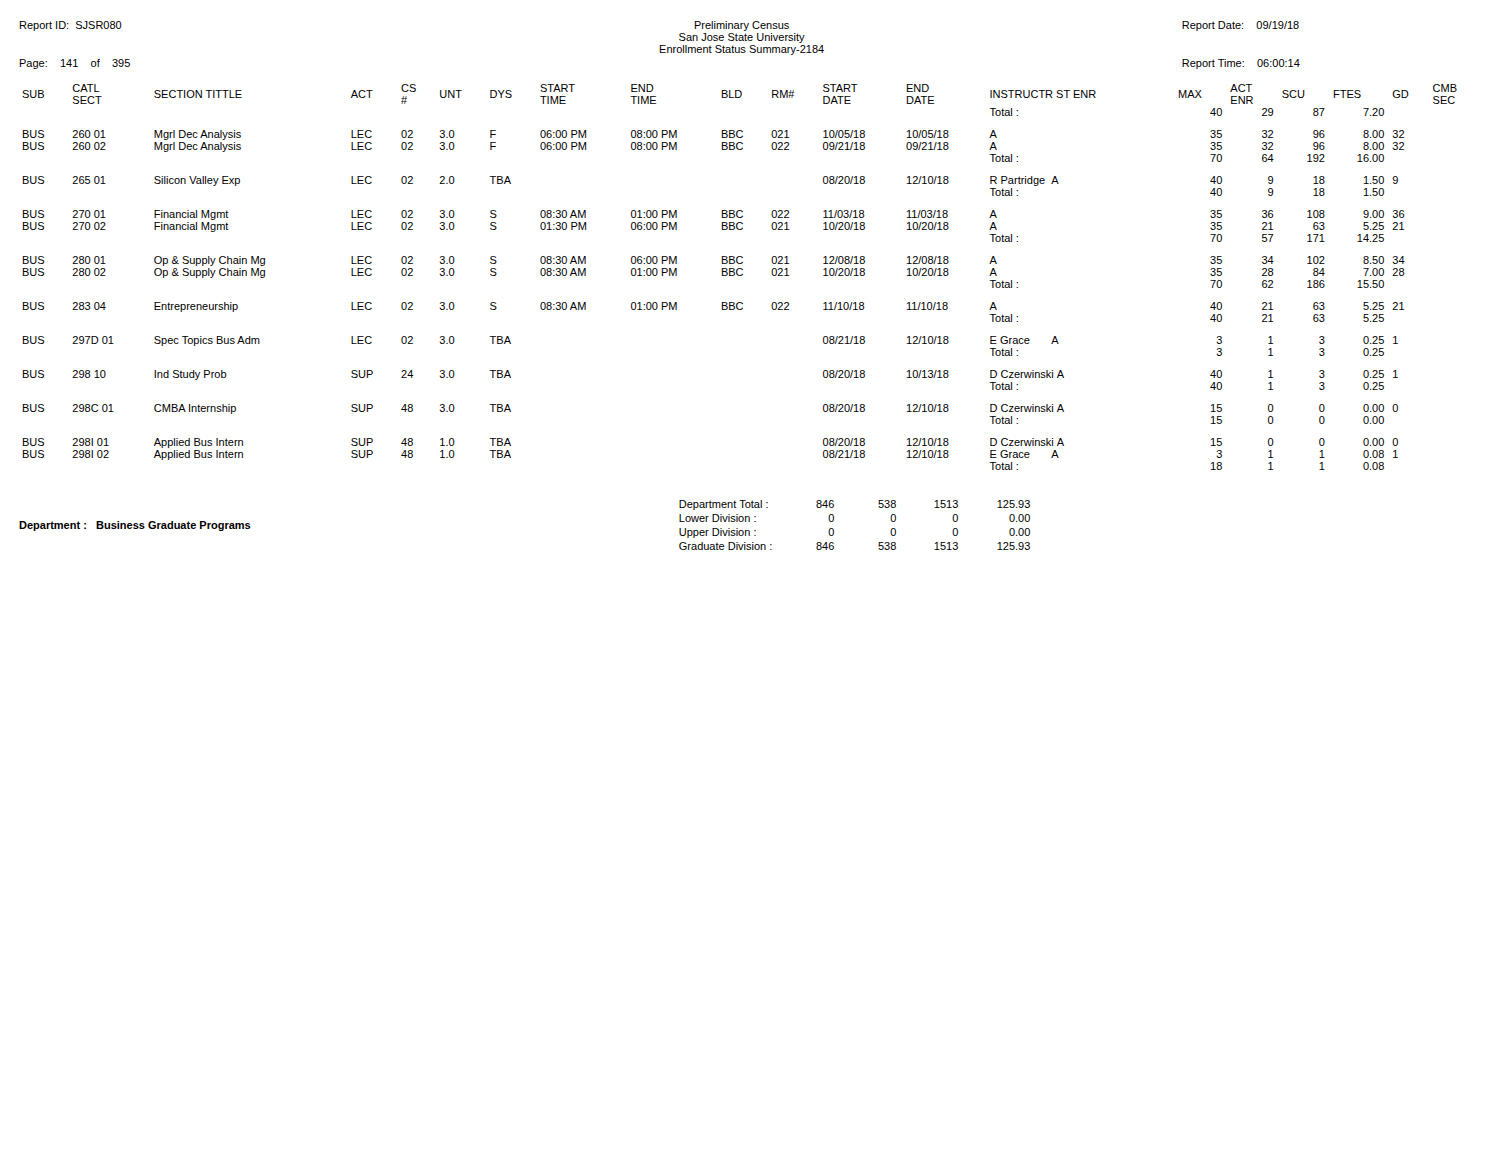| Report ID: SJSR080 | Preliminary Census San Jose State University Enrollment Status Summary-2184 | Report Date: 09/19/18 |
| Page: 141 of 395 | | Report Time: 06:00:14 |
| SUB | CATL SECT | SECTION TITTLE | ACT | CS # | UNT | DYS | START TIME | END TIME | BLD | RM# | START DATE | END DATE | INSTRUCTR ST ENR | MAX | ACT ENR | SCU | FTES | GD | CMB SEC |
| --- | --- | --- | --- | --- | --- | --- | --- | --- | --- | --- | --- | --- | --- | --- | --- | --- | --- | --- | --- |
| | Total : | 40 | 29 | 87 | 7.20 | | |
| BUS | 260 01 | Mgrl Dec Analysis | LEC | 02 | 3.0 | F | 06:00 PM | 08:00 PM | BBC | 021 | 10/05/18 | 10/05/18 | A | 35 | 32 | 96 | 8.00 | 32 | |
| BUS | 260 02 | Mgrl Dec Analysis | LEC | 02 | 3.0 | F | 06:00 PM | 08:00 PM | BBC | 022 | 09/21/18 | 09/21/18 | A | 35 | 32 | 96 | 8.00 | 32 | |
| | Total : | 70 | 64 | 192 | 16.00 | | |
| BUS | 265 01 | Silicon Valley Exp | LEC | 02 | 2.0 | TBA | | | | | 08/20/18 | 12/10/18 | R Partridge A | 40 | 9 | 18 | 1.50 | 9 | |
| | Total : | 40 | 9 | 18 | 1.50 | | |
| BUS | 270 01 | Financial Mgmt | LEC | 02 | 3.0 | S | 08:30 AM | 01:00 PM | BBC | 022 | 11/03/18 | 11/03/18 | A | 35 | 36 | 108 | 9.00 | 36 | |
| BUS | 270 02 | Financial Mgmt | LEC | 02 | 3.0 | S | 01:30 PM | 06:00 PM | BBC | 021 | 10/20/18 | 10/20/18 | A | 35 | 21 | 63 | 5.25 | 21 | |
| | Total : | 70 | 57 | 171 | 14.25 | | |
| BUS | 280 01 | Op & Supply Chain Mg | LEC | 02 | 3.0 | S | 08:30 AM | 06:00 PM | BBC | 021 | 12/08/18 | 12/08/18 | A | 35 | 34 | 102 | 8.50 | 34 | |
| BUS | 280 02 | Op & Supply Chain Mg | LEC | 02 | 3.0 | S | 08:30 AM | 01:00 PM | BBC | 021 | 10/20/18 | 10/20/18 | A | 35 | 28 | 84 | 7.00 | 28 | |
| | Total : | 70 | 62 | 186 | 15.50 | | |
| BUS | 283 04 | Entrepreneurship | LEC | 02 | 3.0 | S | 08:30 AM | 01:00 PM | BBC | 022 | 11/10/18 | 11/10/18 | A | 40 | 21 | 63 | 5.25 | 21 | |
| | Total : | 40 | 21 | 63 | 5.25 | | |
| BUS | 297D 01 | Spec Topics Bus Adm | LEC | 02 | 3.0 | TBA | | | | | 08/21/18 | 12/10/18 | E Grace A | 3 | 1 | 3 | 0.25 | 1 | |
| | Total : | 3 | 1 | 3 | 0.25 | | |
| BUS | 298 10 | Ind Study Prob | SUP | 24 | 3.0 | TBA | | | | | 08/20/18 | 10/13/18 | D Czerwinski A | 40 | 1 | 3 | 0.25 | 1 | |
| | Total : | 40 | 1 | 3 | 0.25 | | |
| BUS | 298C 01 | CMBA Internship | SUP | 48 | 3.0 | TBA | | | | | 08/20/18 | 12/10/18 | D Czerwinski A | 15 | 0 | 0 | 0.00 | 0 | |
| | Total : | 15 | 0 | 0 | 0.00 | | |
| BUS | 298I 01 | Applied Bus Intern | SUP | 48 | 1.0 | TBA | | | | | 08/20/18 | 12/10/18 | D Czerwinski A | 15 | 0 | 0 | 0.00 | 0 | |
| BUS | 298I 02 | Applied Bus Intern | SUP | 48 | 1.0 | TBA | | | | | 08/21/18 | 12/10/18 | E Grace A | 3 | 1 | 1 | 0.08 | 1 | |
| | Total : | 18 | 1 | 1 | 0.08 | | |
| Department : Business Graduate Programs | / Department Total : / 846 / 538 / 1513 / 125.93 / / Lower Division : / 0 / 0 / 0 / 0.00 / / Upper Division : / 0 / 0 / 0 / 0.00 / / Graduate Division : / 846 / 538 / 1513 / 125.93 / |